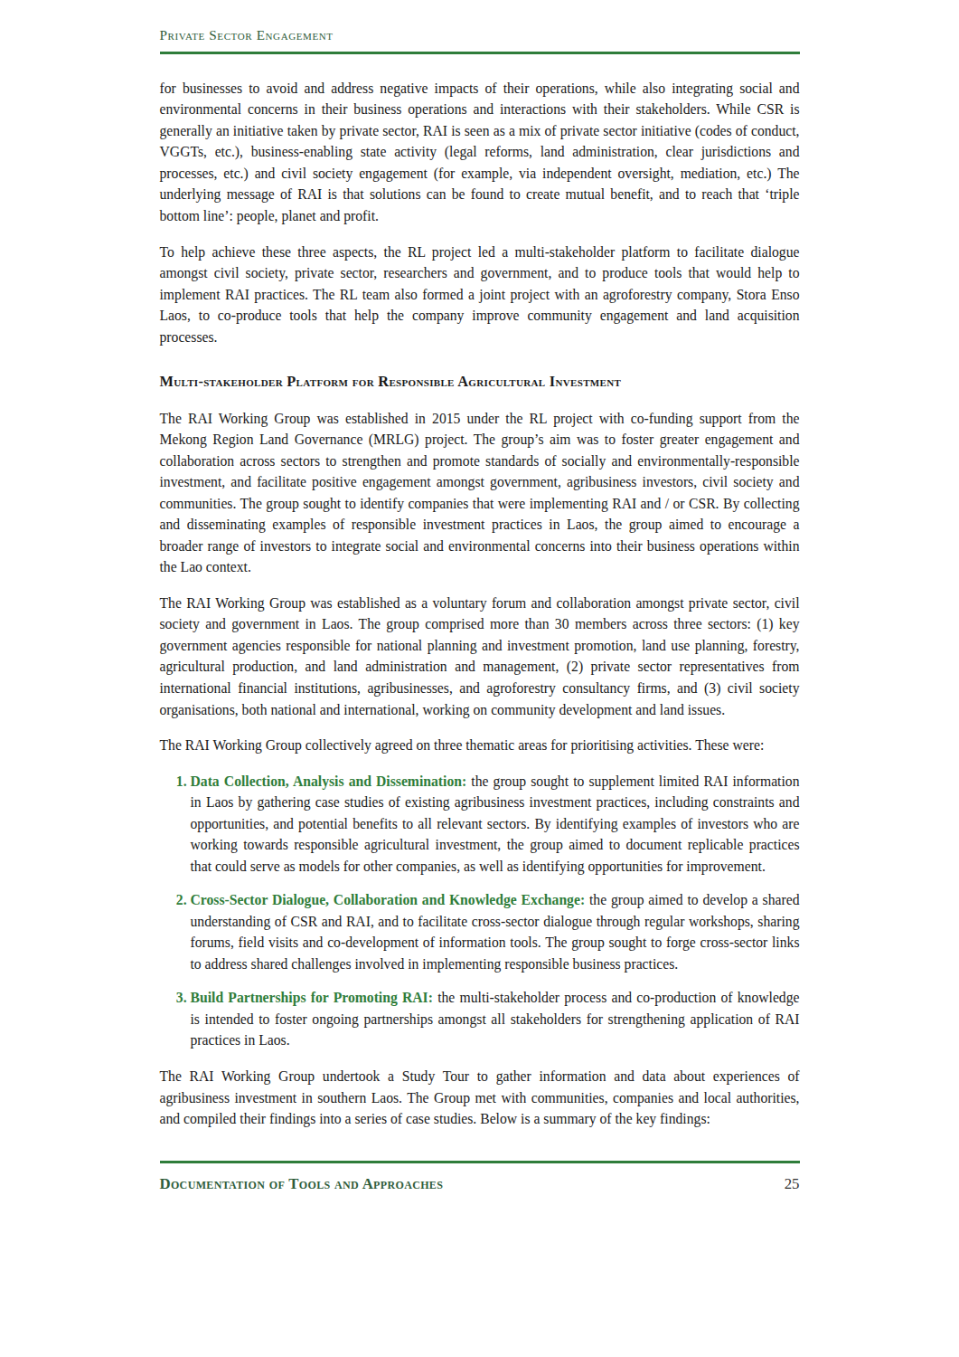Private Sector Engagement
for businesses to avoid and address negative impacts of their operations, while also integrating social and environmental concerns in their business operations and interactions with their stakeholders. While CSR is generally an initiative taken by private sector, RAI is seen as a mix of private sector initiative (codes of conduct, VGGTs, etc.), business-enabling state activity (legal reforms, land administration, clear jurisdictions and processes, etc.) and civil society engagement (for example, via independent oversight, mediation, etc.) The underlying message of RAI is that solutions can be found to create mutual benefit, and to reach that ‘triple bottom line’: people, planet and profit.
To help achieve these three aspects, the RL project led a multi-stakeholder platform to facilitate dialogue amongst civil society, private sector, researchers and government, and to produce tools that would help to implement RAI practices. The RL team also formed a joint project with an agroforestry company, Stora Enso Laos, to co-produce tools that help the company improve community engagement and land acquisition processes.
Multi-stakeholder Platform for Responsible Agricultural Investment
The RAI Working Group was established in 2015 under the RL project with co-funding support from the Mekong Region Land Governance (MRLG) project. The group’s aim was to foster greater engagement and collaboration across sectors to strengthen and promote standards of socially and environmentally-responsible investment, and facilitate positive engagement amongst government, agribusiness investors, civil society and communities. The group sought to identify companies that were implementing RAI and / or CSR. By collecting and disseminating examples of responsible investment practices in Laos, the group aimed to encourage a broader range of investors to integrate social and environmental concerns into their business operations within the Lao context.
The RAI Working Group was established as a voluntary forum and collaboration amongst private sector, civil society and government in Laos. The group comprised more than 30 members across three sectors: (1) key government agencies responsible for national planning and investment promotion, land use planning, forestry, agricultural production, and land administration and management, (2) private sector representatives from international financial institutions, agribusinesses, and agroforestry consultancy firms, and (3) civil society organisations, both national and international, working on community development and land issues.
The RAI Working Group collectively agreed on three thematic areas for prioritising activities. These were:
Data Collection, Analysis and Dissemination: the group sought to supplement limited RAI information in Laos by gathering case studies of existing agribusiness investment practices, including constraints and opportunities, and potential benefits to all relevant sectors. By identifying examples of investors who are working towards responsible agricultural investment, the group aimed to document replicable practices that could serve as models for other companies, as well as identifying opportunities for improvement.
Cross-Sector Dialogue, Collaboration and Knowledge Exchange: the group aimed to develop a shared understanding of CSR and RAI, and to facilitate cross-sector dialogue through regular workshops, sharing forums, field visits and co-development of information tools. The group sought to forge cross-sector links to address shared challenges involved in implementing responsible business practices.
Build Partnerships for Promoting RAI: the multi-stakeholder process and co-production of knowledge is intended to foster ongoing partnerships amongst all stakeholders for strengthening application of RAI practices in Laos.
The RAI Working Group undertook a Study Tour to gather information and data about experiences of agribusiness investment in southern Laos. The Group met with communities, companies and local authorities, and compiled their findings into a series of case studies. Below is a summary of the key findings:
Documentation of Tools and Approaches 25